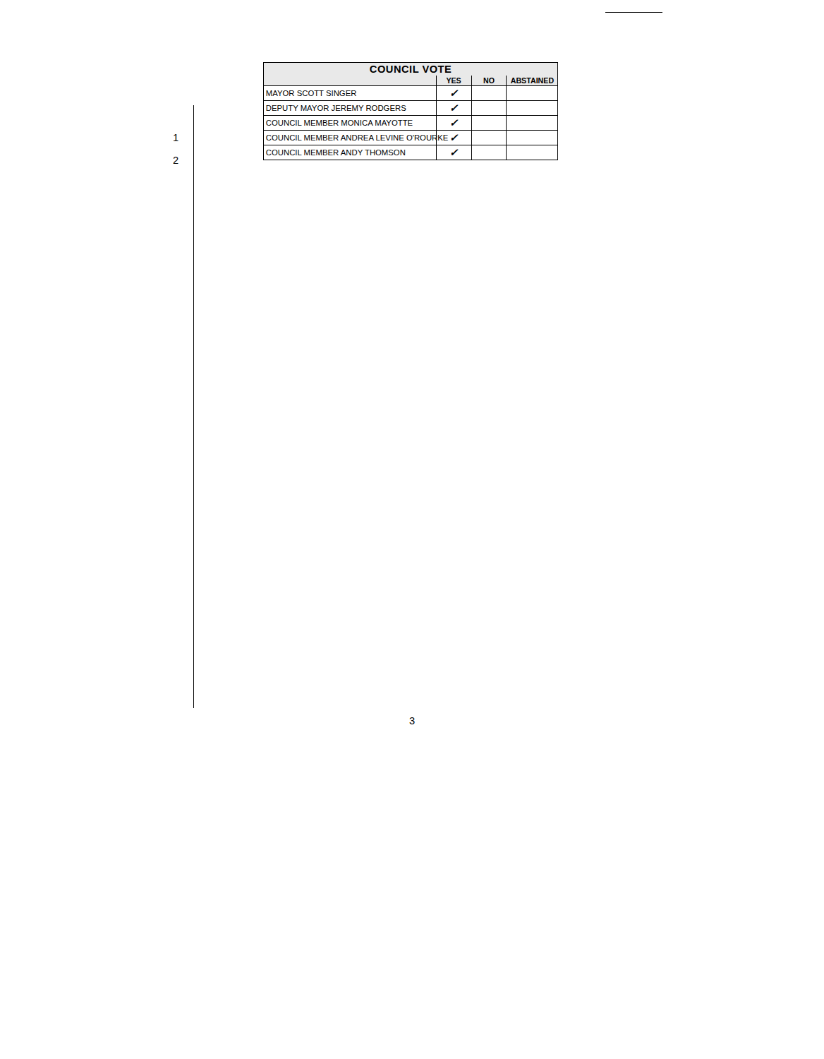1
2
| COUNCIL VOTE |
| | YES | NO | ABSTAINED |
| MAYOR SCOTT SINGER | ✓ | | |
| DEPUTY MAYOR JEREMY RODGERS | ✓ | | |
| COUNCIL MEMBER MONICA MAYOTTE | ✓ | | |
| COUNCIL MEMBER ANDREA LEVINE O'ROURKE | ✓ | | |
| COUNCIL MEMBER ANDY THOMSON | ✓ | | |
3